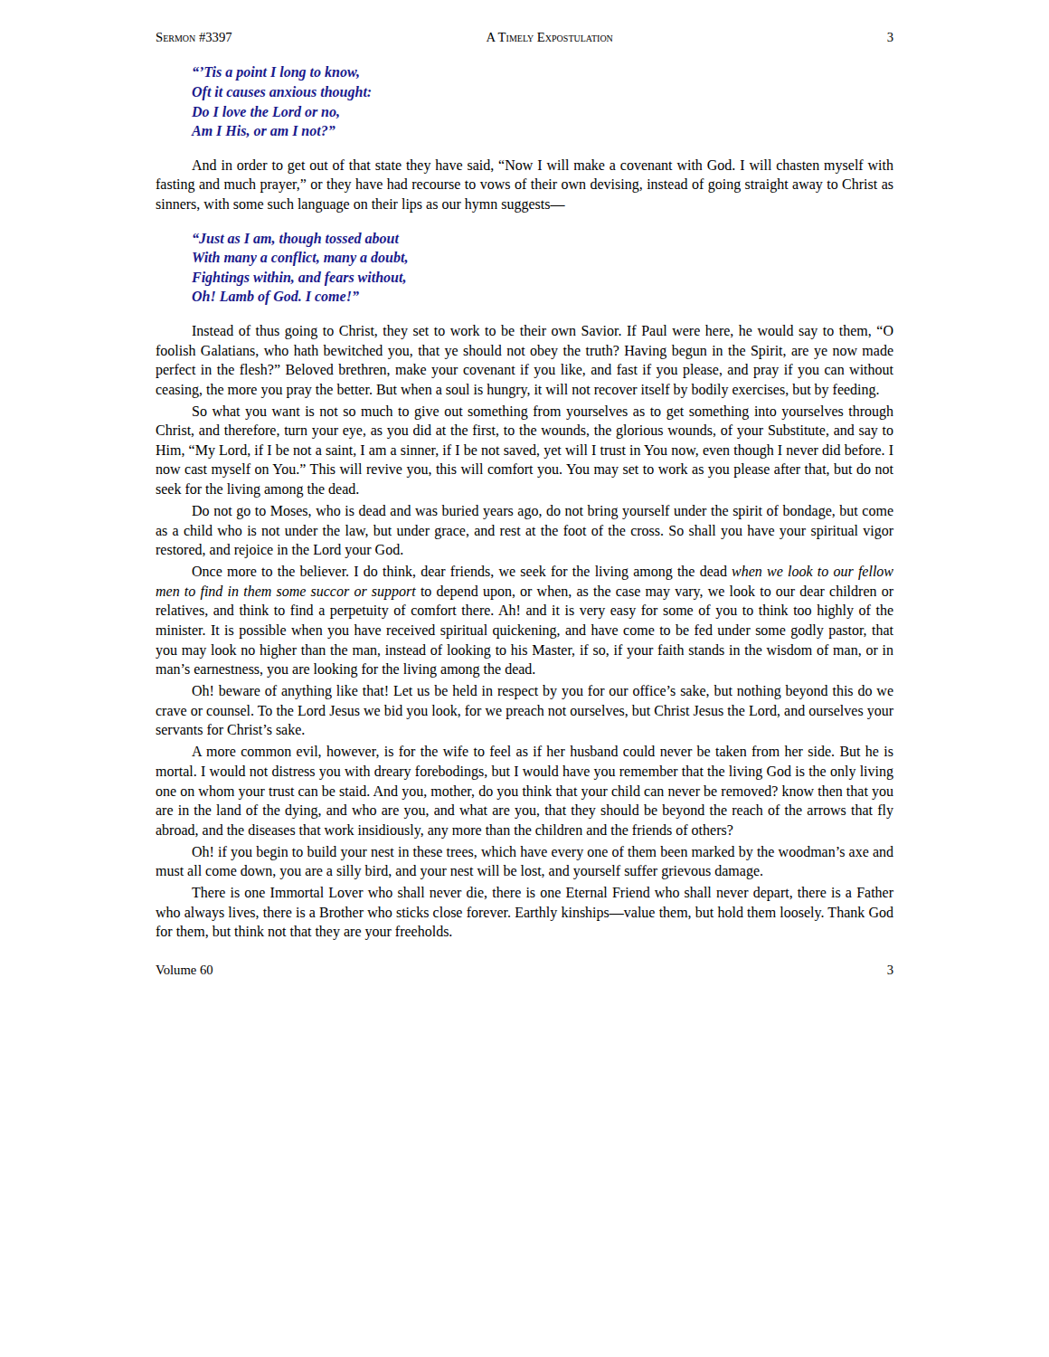Sermon #3397 A Timely Expostulation 3
“’Tis a point I long to know,
Oft it causes anxious thought:
Do I love the Lord or no,
Am I His, or am I not?”
And in order to get out of that state they have said, “Now I will make a covenant with God. I will chasten myself with fasting and much prayer,” or they have had recourse to vows of their own devising, instead of going straight away to Christ as sinners, with some such language on their lips as our hymn suggests—
“Just as I am, though tossed about
With many a conflict, many a doubt,
Fightings within, and fears without,
Oh! Lamb of God. I come!”
Instead of thus going to Christ, they set to work to be their own Savior. If Paul were here, he would say to them, “O foolish Galatians, who hath bewitched you, that ye should not obey the truth? Having begun in the Spirit, are ye now made perfect in the flesh?” Beloved brethren, make your covenant if you like, and fast if you please, and pray if you can without ceasing, the more you pray the better. But when a soul is hungry, it will not recover itself by bodily exercises, but by feeding.
So what you want is not so much to give out something from yourselves as to get something into yourselves through Christ, and therefore, turn your eye, as you did at the first, to the wounds, the glorious wounds, of your Substitute, and say to Him, “My Lord, if I be not a saint, I am a sinner, if I be not saved, yet will I trust in You now, even though I never did before. I now cast myself on You.” This will revive you, this will comfort you. You may set to work as you please after that, but do not seek for the living among the dead.
Do not go to Moses, who is dead and was buried years ago, do not bring yourself under the spirit of bondage, but come as a child who is not under the law, but under grace, and rest at the foot of the cross. So shall you have your spiritual vigor restored, and rejoice in the Lord your God.
Once more to the believer. I do think, dear friends, we seek for the living among the dead when we look to our fellow men to find in them some succor or support to depend upon, or when, as the case may vary, we look to our dear children or relatives, and think to find a perpetuity of comfort there. Ah! and it is very easy for some of you to think too highly of the minister. It is possible when you have received spiritual quickening, and have come to be fed under some godly pastor, that you may look no higher than the man, instead of looking to his Master, if so, if your faith stands in the wisdom of man, or in man’s earnestness, you are looking for the living among the dead.
Oh! beware of anything like that! Let us be held in respect by you for our office’s sake, but nothing beyond this do we crave or counsel. To the Lord Jesus we bid you look, for we preach not ourselves, but Christ Jesus the Lord, and ourselves your servants for Christ’s sake.
A more common evil, however, is for the wife to feel as if her husband could never be taken from her side. But he is mortal. I would not distress you with dreary forebodings, but I would have you remember that the living God is the only living one on whom your trust can be staid. And you, mother, do you think that your child can never be removed? know then that you are in the land of the dying, and who are you, and what are you, that they should be beyond the reach of the arrows that fly abroad, and the diseases that work insidiously, any more than the children and the friends of others?
Oh! if you begin to build your nest in these trees, which have every one of them been marked by the woodman’s axe and must all come down, you are a silly bird, and your nest will be lost, and yourself suffer grievous damage.
There is one Immortal Lover who shall never die, there is one Eternal Friend who shall never depart, there is a Father who always lives, there is a Brother who sticks close forever. Earthly kinships—value them, but hold them loosely. Thank God for them, but think not that they are your freeholds.
Volume 60 3